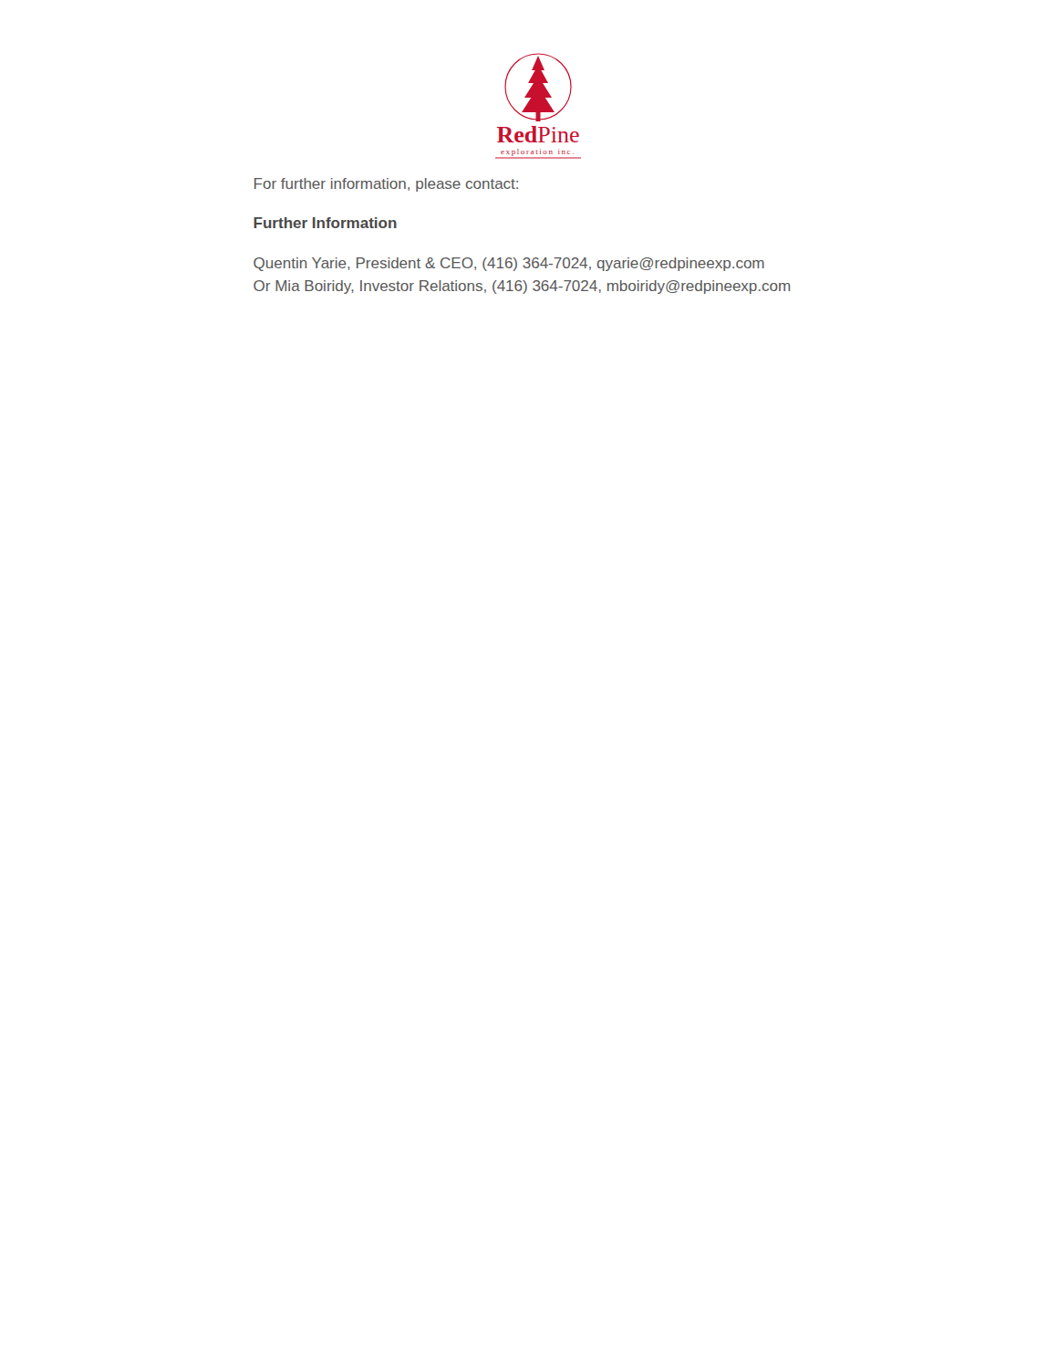RedPine exploration inc.
For further information, please contact:
Further Information
Quentin Yarie, President & CEO, (416) 364-7024, qyarie@redpineexp.com
Or Mia Boiridy, Investor Relations, (416) 364-7024, mboiridy@redpineexp.com